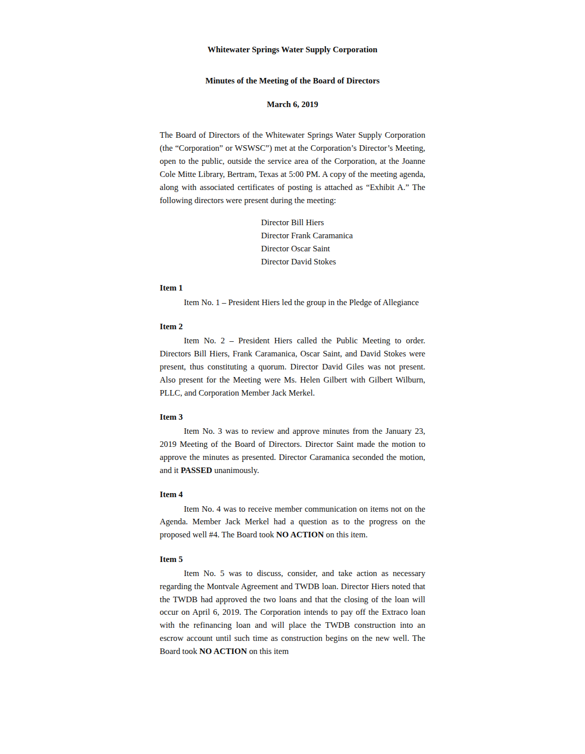Whitewater Springs Water Supply Corporation
Minutes of the Meeting of the Board of Directors
March 6, 2019
The Board of Directors of the Whitewater Springs Water Supply Corporation (the “Corporation” or WSWSC”) met at the Corporation’s Director’s Meeting, open to the public, outside the service area of the Corporation, at the Joanne Cole Mitte Library, Bertram, Texas at 5:00 PM. A copy of the meeting agenda, along with associated certificates of posting is attached as “Exhibit A.” The following directors were present during the meeting:
Director Bill Hiers
Director Frank Caramanica
Director Oscar Saint
Director David Stokes
Item 1
Item No. 1 – President Hiers led the group in the Pledge of Allegiance
Item 2
Item No. 2 – President Hiers called the Public Meeting to order. Directors Bill Hiers, Frank Caramanica, Oscar Saint, and David Stokes were present, thus constituting a quorum. Director David Giles was not present. Also present for the Meeting were Ms. Helen Gilbert with Gilbert Wilburn, PLLC, and Corporation Member Jack Merkel.
Item 3
Item No. 3 was to review and approve minutes from the January 23, 2019 Meeting of the Board of Directors. Director Saint made the motion to approve the minutes as presented. Director Caramanica seconded the motion, and it PASSED unanimously.
Item 4
Item No. 4 was to receive member communication on items not on the Agenda. Member Jack Merkel had a question as to the progress on the proposed well #4. The Board took NO ACTION on this item.
Item 5
Item No. 5 was to discuss, consider, and take action as necessary regarding the Montvale Agreement and TWDB loan. Director Hiers noted that the TWDB had approved the two loans and that the closing of the loan will occur on April 6, 2019. The Corporation intends to pay off the Extraco loan with the refinancing loan and will place the TWDB construction into an escrow account until such time as construction begins on the new well. The Board took NO ACTION on this item